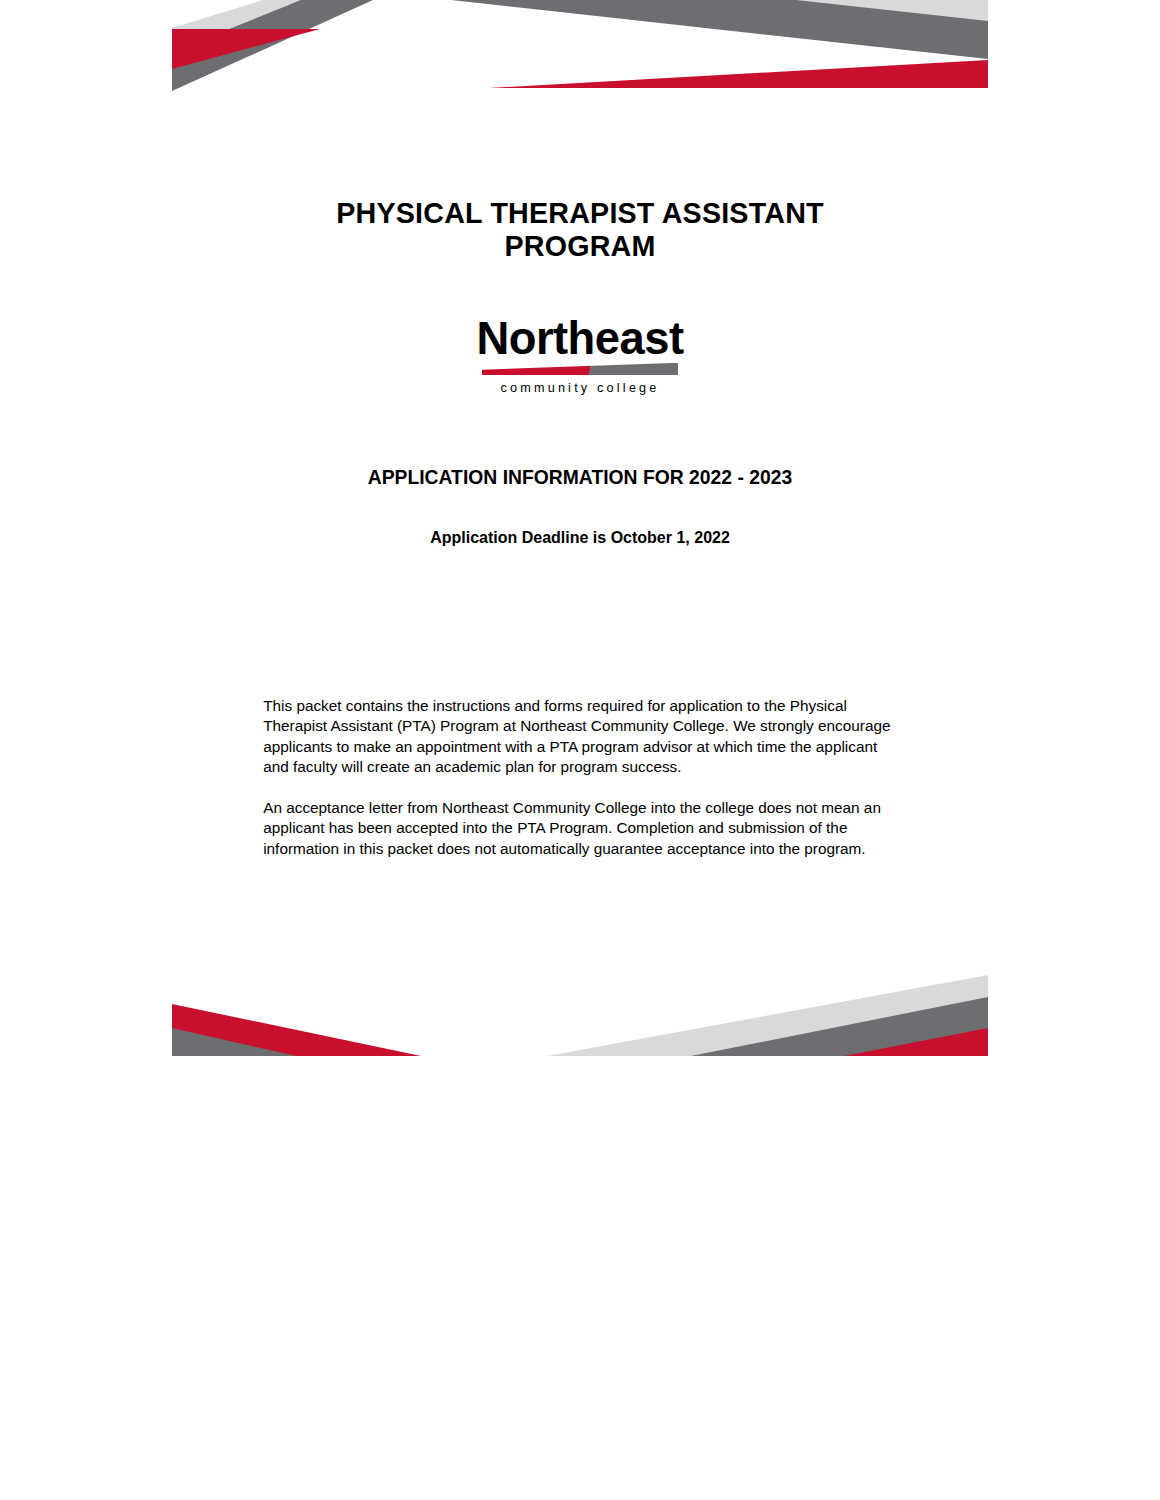PHYSICAL THERAPIST ASSISTANT PROGRAM
Northeast community college
APPLICATION INFORMATION FOR 2022 - 2023
Application Deadline is October 1, 2022
This packet contains the instructions and forms required for application to the Physical Therapist Assistant (PTA) Program at Northeast Community College. We strongly encourage applicants to make an appointment with a PTA program advisor at which time the applicant and faculty will create an academic plan for program success.
An acceptance letter from Northeast Community College into the college does not mean an applicant has been accepted into the PTA Program. Completion and submission of the information in this packet does not automatically guarantee acceptance into the program.